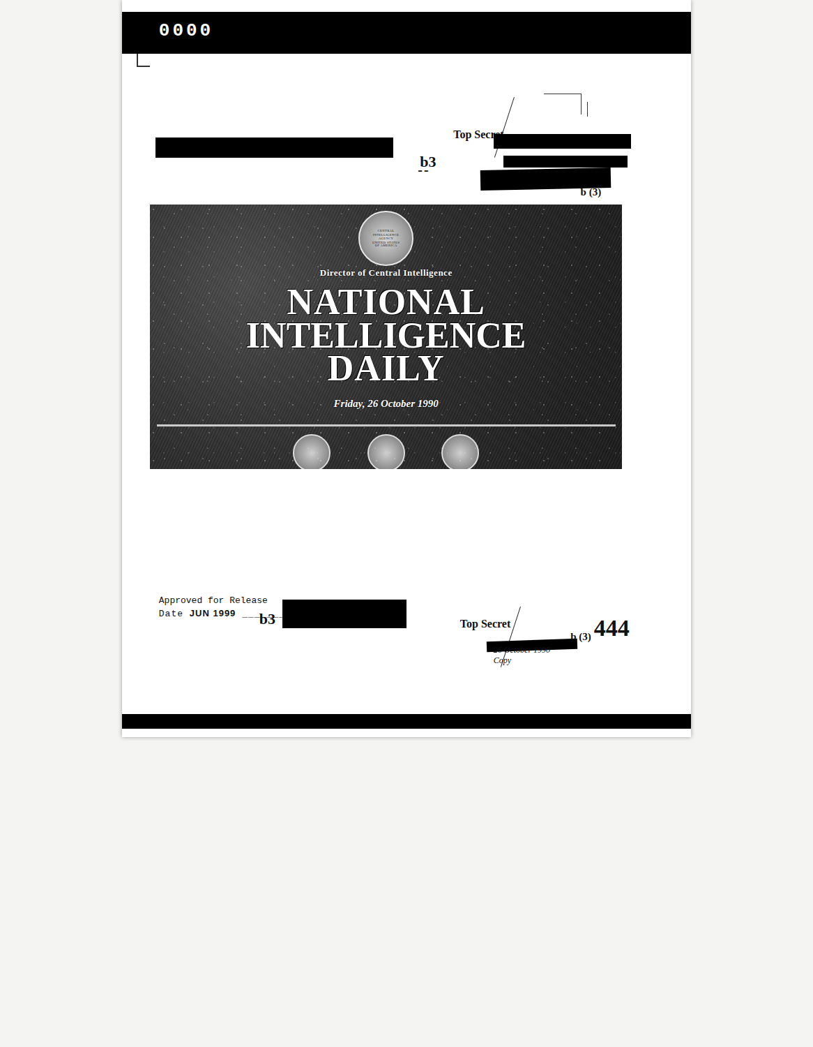National Intelligence Daily — Friday, 26 October 1990 — declassified cover page
0000
Top Secret
b (3)
b (3)
b3
--
Central
Intelligence
Agency
United States
of America
Director of Central Intelligence
NATIONAL
INTELLIGENCE
DAILY
Friday, 26 October 1990
Approved for Release
Date JUN 1999 _________
b3
Top Secret
b (3)
26 October 1990
Copy
444